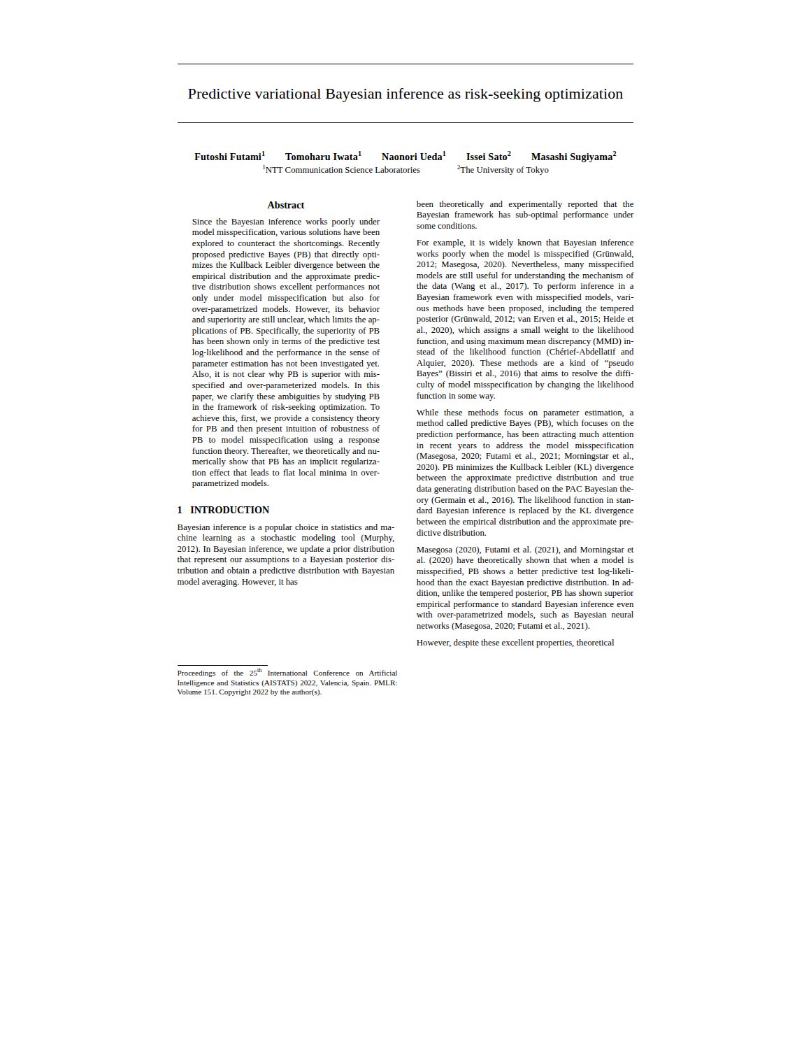Predictive variational Bayesian inference as risk-seeking optimization
Futoshi Futami1 Tomoharu Iwata1 Naonori Ueda1 Issei Sato2 Masashi Sugiyama2
1NTT Communication Science Laboratories2The University of Tokyo
Abstract
Since the Bayesian inference works poorly under model misspecification, various solutions have been explored to counteract the shortcomings. Recently proposed predictive Bayes (PB) that directly optimizes the Kullback Leibler divergence between the empirical distribution and the approximate predictive distribution shows excellent performances not only under model misspecification but also for over-parametrized models. However, its behavior and superiority are still unclear, which limits the applications of PB. Specifically, the superiority of PB has been shown only in terms of the predictive test log-likelihood and the performance in the sense of parameter estimation has not been investigated yet. Also, it is not clear why PB is superior with misspecified and over-parameterized models. In this paper, we clarify these ambiguities by studying PB in the framework of risk-seeking optimization. To achieve this, first, we provide a consistency theory for PB and then present intuition of robustness of PB to model misspecification using a response function theory. Thereafter, we theoretically and numerically show that PB has an implicit regularization effect that leads to flat local minima in over-parametrized models.
1 INTRODUCTION
Bayesian inference is a popular choice in statistics and machine learning as a stochastic modeling tool (Murphy, 2012). In Bayesian inference, we update a prior distribution that represent our assumptions to a Bayesian posterior distribution and obtain a predictive distribution with Bayesian model averaging. However, it has
been theoretically and experimentally reported that the Bayesian framework has sub-optimal performance under some conditions.
For example, it is widely known that Bayesian inference works poorly when the model is misspecified (Grünwald, 2012; Masegosa, 2020). Nevertheless, many misspecified models are still useful for understanding the mechanism of the data (Wang et al., 2017). To perform inference in a Bayesian framework even with misspecified models, various methods have been proposed, including the tempered posterior (Grünwald, 2012; van Erven et al., 2015; Heide et al., 2020), which assigns a small weight to the likelihood function, and using maximum mean discrepancy (MMD) instead of the likelihood function (Chérief-Abdellatif and Alquier, 2020). These methods are a kind of “pseudo Bayes” (Bissiri et al., 2016) that aims to resolve the difficulty of model misspecification by changing the likelihood function in some way.
While these methods focus on parameter estimation, a method called predictive Bayes (PB), which focuses on the prediction performance, has been attracting much attention in recent years to address the model misspecification (Masegosa, 2020; Futami et al., 2021; Morningstar et al., 2020). PB minimizes the Kullback Leibler (KL) divergence between the approximate predictive distribution and true data generating distribution based on the PAC Bayesian theory (Germain et al., 2016). The likelihood function in standard Bayesian inference is replaced by the KL divergence between the empirical distribution and the approximate predictive distribution.
Masegosa (2020), Futami et al. (2021), and Morningstar et al. (2020) have theoretically shown that when a model is misspecified, PB shows a better predictive test log-likelihood than the exact Bayesian predictive distribution. In addition, unlike the tempered posterior, PB has shown superior empirical performance to standard Bayesian inference even with over-parametrized models, such as Bayesian neural networks (Masegosa, 2020; Futami et al., 2021).
However, despite these excellent properties, theoretical
Proceedings of the 25th International Conference on Artificial Intelligence and Statistics (AISTATS) 2022, Valencia, Spain. PMLR: Volume 151. Copyright 2022 by the author(s).